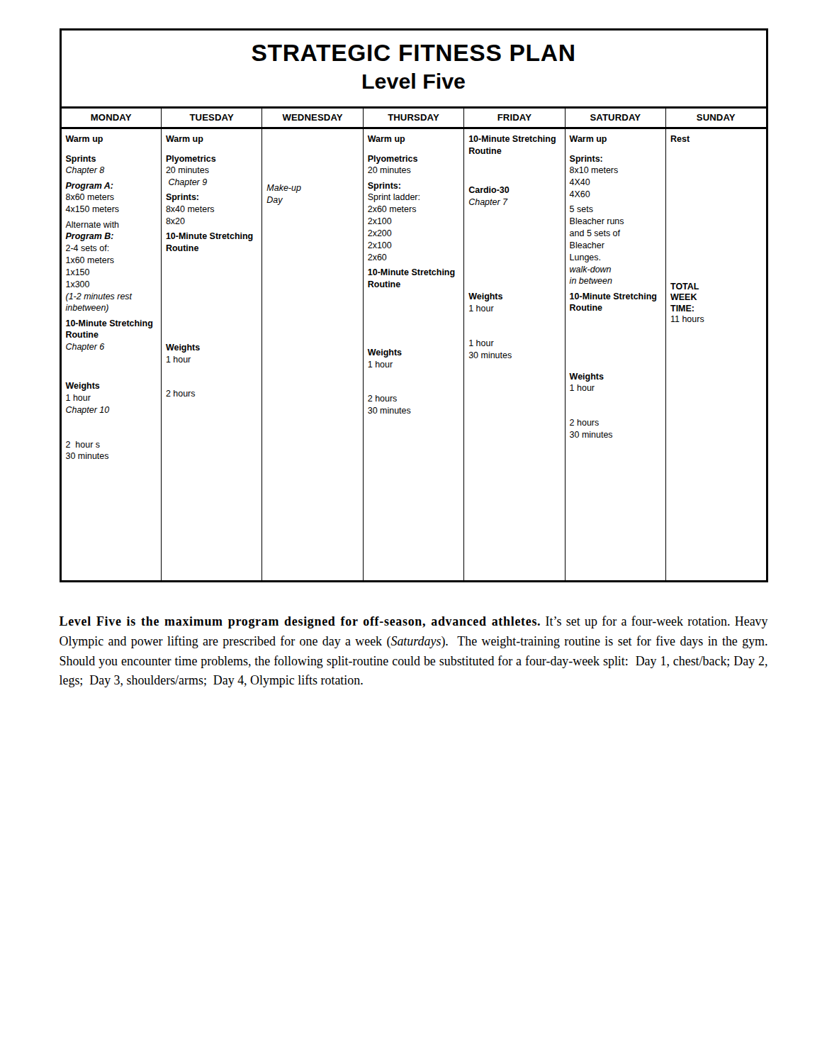STRATEGIC FITNESS PLAN Level Five
| MONDAY | TUESDAY | WEDNESDAY | THURSDAY | FRIDAY | SATURDAY | SUNDAY |
| --- | --- | --- | --- | --- | --- | --- |
| Warm up Sprints Chapter 8 Program A: 8x60 meters 4x150 meters Alternate with Program B: 2-4 sets of: 1x60 meters 1x150 1x300 (1-2 minutes rest inbetween) 10-Minute Stretching Routine Chapter 6 Weights 1 hour Chapter 10 2 hour s 30 minutes | Warm up Plyometrics 20 minutes Chapter 9 Sprints: 8x40 meters 8x20 10-Minute Stretching Routine Weights 1 hour 2 hours | Make-up Day | Warm up Plyometrics 20 minutes Sprints: Sprint ladder: 2x60 meters 2x100 2x200 2x100 2x60 10-Minute Stretching Routine Weights 1 hour 2 hours 30 minutes | 10-Minute Stretching Routine Cardio-30 Chapter 7 Weights 1 hour 1 hour 30 minutes | Warm up Sprints: 8x10 meters 4X40 4X60 5 sets Bleacher runs and 5 sets of Bleacher Lunges. walk-down in between 10-Minute Stretching Routine Weights 1 hour 2 hours 30 minutes | Rest TOTAL WEEK TIME: 11 hours |
Level Five is the maximum program designed for off-season, advanced athletes. It’s set up for a four-week rotation. Heavy Olympic and power lifting are prescribed for one day a week (Saturdays). The weight-training routine is set for five days in the gym. Should you encounter time problems, the following split-routine could be substituted for a four-day-week split: Day 1, chest/back; Day 2, legs; Day 3, shoulders/arms; Day 4, Olympic lifts rotation.